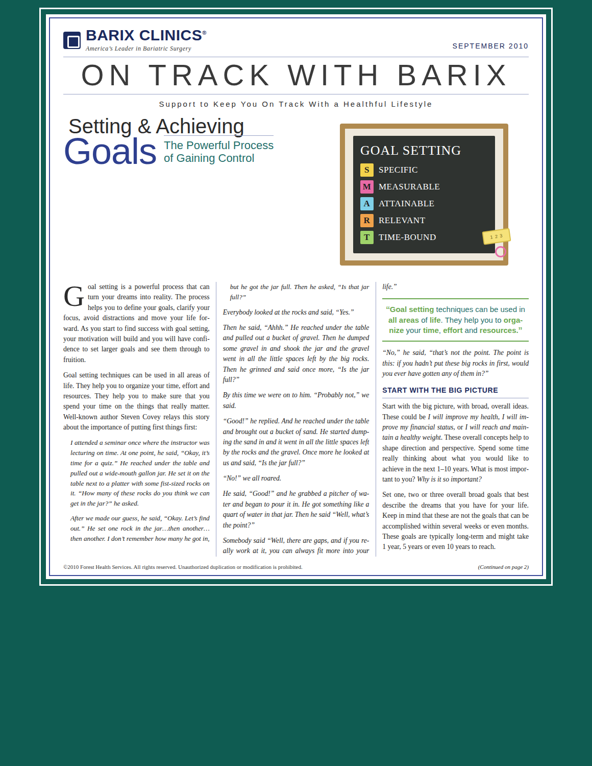BARIX CLINICS®
America’s Leader in Bariatric Surgery
SEPTEMBER 2010
ON TRACK WITH BARIX
Support to Keep You On Track With a Healthful Lifestyle
Setting & Achieving
Goals
The Powerful Process
of Gaining Control
GOAL SETTING
S SPECIFIC
M MEASURABLE
A ATTAINABLE
R RELEVANT
T TIME-BOUND
1 2 3
Goal setting is a powerful process that can turn your dreams into reality. The process helps you to define your goals, clarify your focus, avoid distractions and move your life forward. As you start to find success with goal setting, your motivation will build and you will have confidence to set larger goals and see them through to fruition.
Goal setting techniques can be used in all areas of life. They help you to organize your time, effort and resources. They help you to make sure that you spend your time on the things that really matter. Well-known author Steven Covey relays this story about the importance of putting first things first:
I attended a seminar once where the instructor was lecturing on time. At one point, he said, “Okay, it’s time for a quiz.” He reached under the table and pulled out a wide-mouth gallon jar. He set it on the table next to a platter with some fist-sized rocks on it. “How many of these rocks do you think we can get in the jar?” he asked.
After we made our guess, he said, “Okay. Let’s find out.” He set one rock in the jar…then another…then another. I don’t remember how many he got in, but he got the jar full. Then he asked, “Is that jar full?”
Everybody looked at the rocks and said, “Yes.”
Then he said, “Ahhh.” He reached under the table and pulled out a bucket of gravel. Then he dumped some gravel in and shook the jar and the gravel went in all the little spaces left by the big rocks. Then he grinned and said once more, “Is the jar full?”
By this time we were on to him. “Probably not,” we said.
“Good!” he replied. And he reached under the table and brought out a bucket of sand. He started dumping the sand in and it went in all the little spaces left by the rocks and the gravel. Once more he looked at us and said, “Is the jar full?”
“No!” we all roared.
He said, “Good!” and he grabbed a pitcher of water and began to pour it in. He got something like a quart of water in that jar. Then he said “Well, what’s the point?”
Somebody said “Well, there are gaps, and if you really work at it, you can always fit more into your life.”
“Goal setting techniques can be used in all areas of life. They help you to organize your time, effort and resources.”
“No,” he said, “that’s not the point. The point is this: if you hadn’t put these big rocks in first, would you ever have gotten any of them in?”
Start with the big picture
Start with the big picture, with broad, overall ideas. These could be I will improve my health, I will improve my financial status, or I will reach and maintain a healthy weight. These overall concepts help to shape direction and perspective. Spend some time really thinking about what you would like to achieve in the next 1–10 years. What is most important to you? Why is it so important?
Set one, two or three overall broad goals that best describe the dreams that you have for your life. Keep in mind that these are not the goals that can be accomplished within several weeks or even months. These goals are typically long-term and might take 1 year, 5 years or even 10 years to reach.
©2010 Forest Health Services. All rights reserved. Unauthorized duplication or modification is prohibited.
(Continued on page 2)